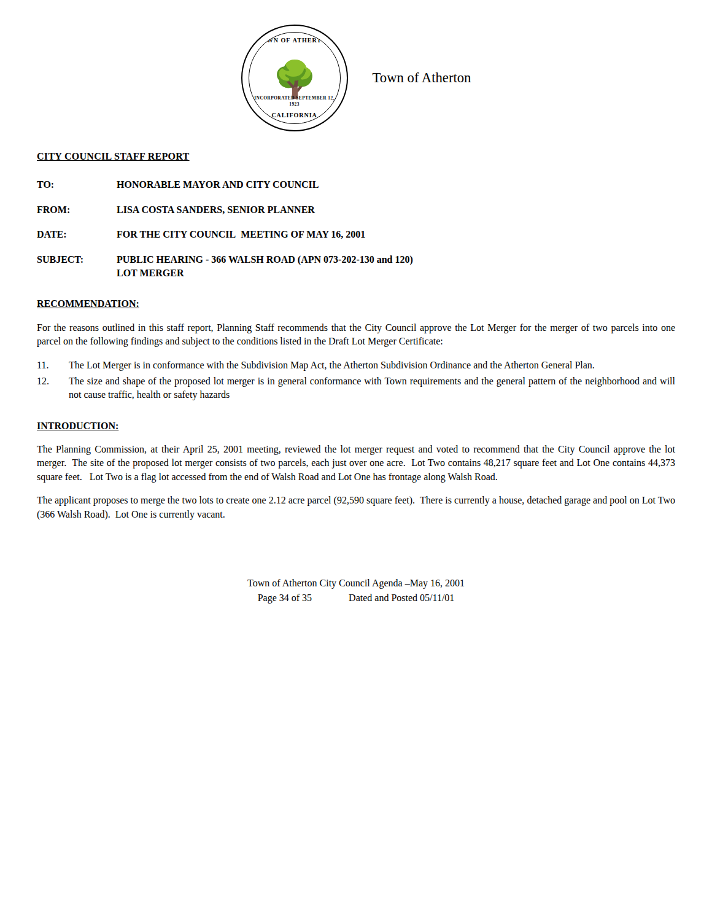TOWN OF ATHERTON
🌳
INCORPORATED SEPTEMBER 12, 1923
CALIFORNIA
Town of Atherton
CITY COUNCIL STAFF REPORT
TO:
HONORABLE MAYOR AND CITY COUNCIL
FROM:
LISA COSTA SANDERS, SENIOR PLANNER
DATE:
FOR THE CITY COUNCIL MEETING OF MAY 16, 2001
SUBJECT:
PUBLIC HEARING - 366 WALSH ROAD (APN 073-202-130 and 120) LOT MERGER
RECOMMENDATION:
For the reasons outlined in this staff report, Planning Staff recommends that the City Council approve the Lot Merger for the merger of two parcels into one parcel on the following findings and subject to the conditions listed in the Draft Lot Merger Certificate:
11. The Lot Merger is in conformance with the Subdivision Map Act, the Atherton Subdivision Ordinance and the Atherton General Plan.
12. The size and shape of the proposed lot merger is in general conformance with Town requirements and the general pattern of the neighborhood and will not cause traffic, health or safety hazards
INTRODUCTION:
The Planning Commission, at their April 25, 2001 meeting, reviewed the lot merger request and voted to recommend that the City Council approve the lot merger. The site of the proposed lot merger consists of two parcels, each just over one acre. Lot Two contains 48,217 square feet and Lot One contains 44,373 square feet. Lot Two is a flag lot accessed from the end of Walsh Road and Lot One has frontage along Walsh Road.
The applicant proposes to merge the two lots to create one 2.12 acre parcel (92,590 square feet). There is currently a house, detached garage and pool on Lot Two (366 Walsh Road). Lot One is currently vacant.
Town of Atherton City Council Agenda –May 16, 2001
Page 34 of 35 Dated and Posted 05/11/01